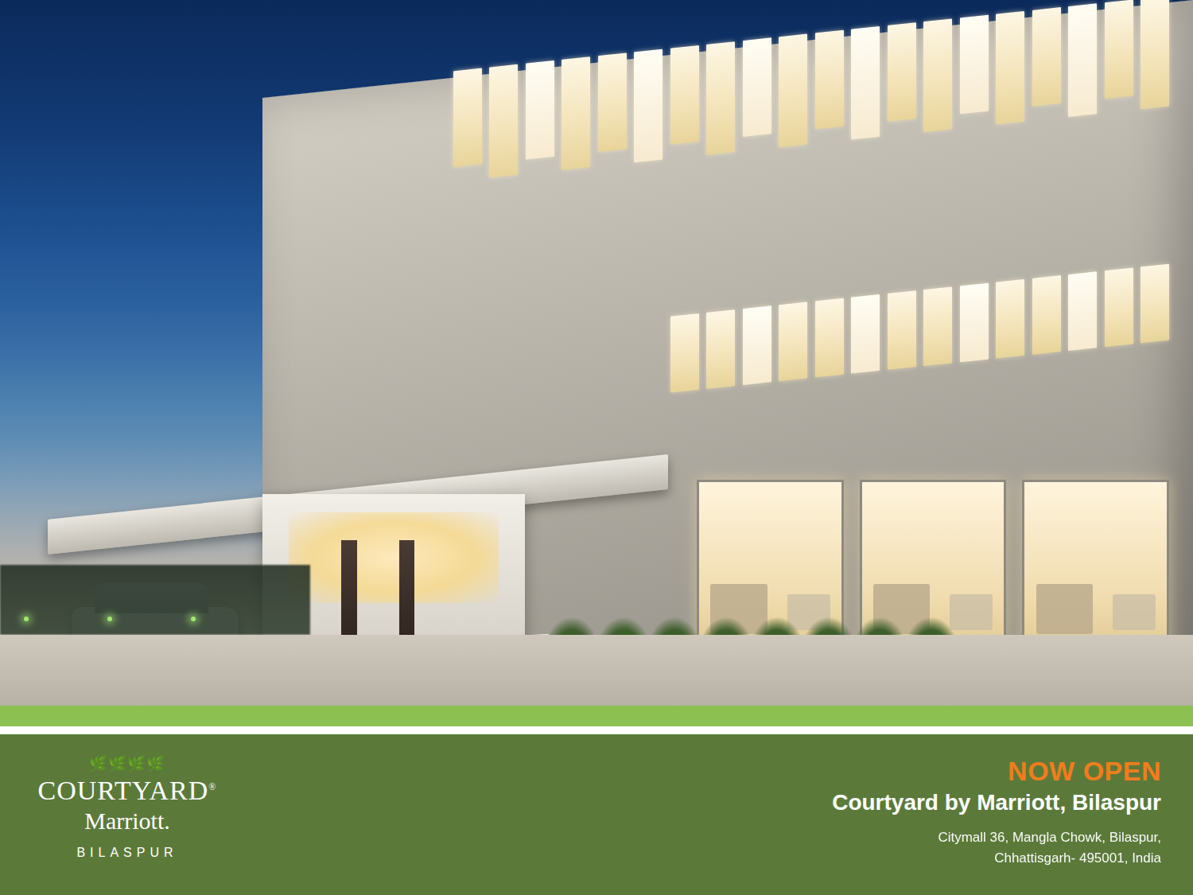🌿🌿🌿🌿
COURTYARD®
Marriott.
BILASPUR
NOW OPEN
Courtyard by Marriott, Bilaspur
Citymall 36, Mangla Chowk, Bilaspur,
Chhattisgarh- 495001, India